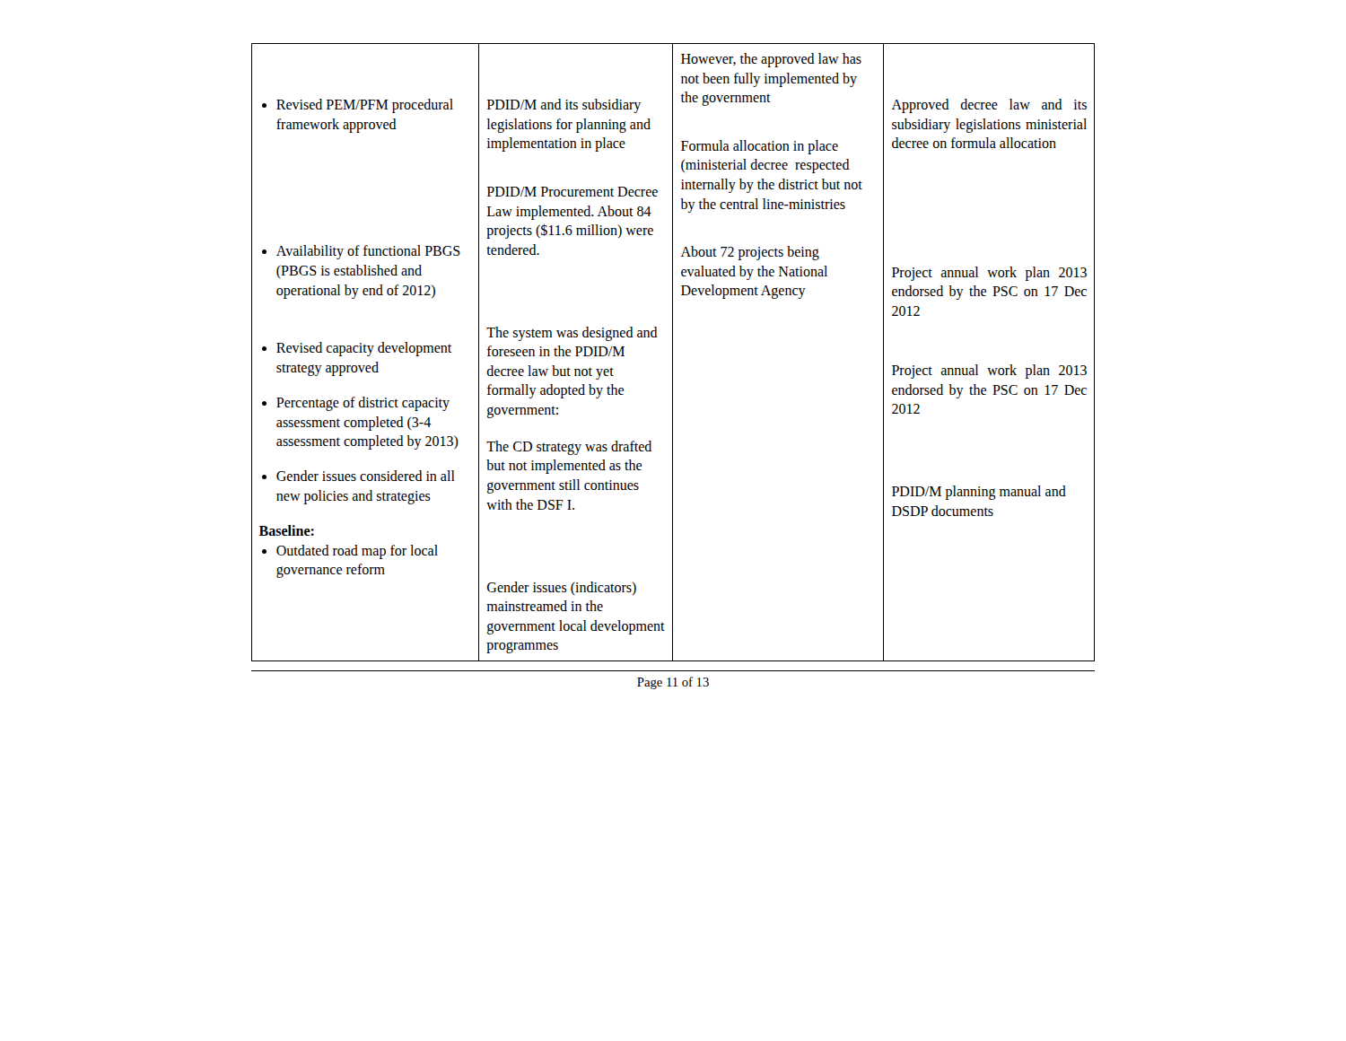| Revised PEM/PFM procedural framework approved Availability of functional PBGS (PBGS is established and operational by end of 2012) Revised capacity development strategy approved Percentage of district capacity assessment completed (3-4 assessment completed by 2013) Gender issues considered in all new policies and strategies Baseline: Outdated road map for local governance reform | PDID/M and its subsidiary legislations for planning and implementation in place PDID/M Procurement Decree Law implemented. About 84 projects ($11.6 million) were tendered. The system was designed and foreseen in the PDID/M decree law but not yet formally adopted by the government: The CD strategy was drafted but not implemented as the government still continues with the DSF I. Gender issues (indicators) mainstreamed in the government local development programmes | However, the approved law has not been fully implemented by the government Formula allocation in place (ministerial decree respected internally by the district but not by the central line-ministries About 72 projects being evaluated by the National Development Agency | Approved decree law and its subsidiary legislations ministerial decree on formula allocation Project annual work plan 2013 endorsed by the PSC on 17 Dec 2012 Project annual work plan 2013 endorsed by the PSC on 17 Dec 2012 PDID/M planning manual and DSDP documents |
Page 11 of 13